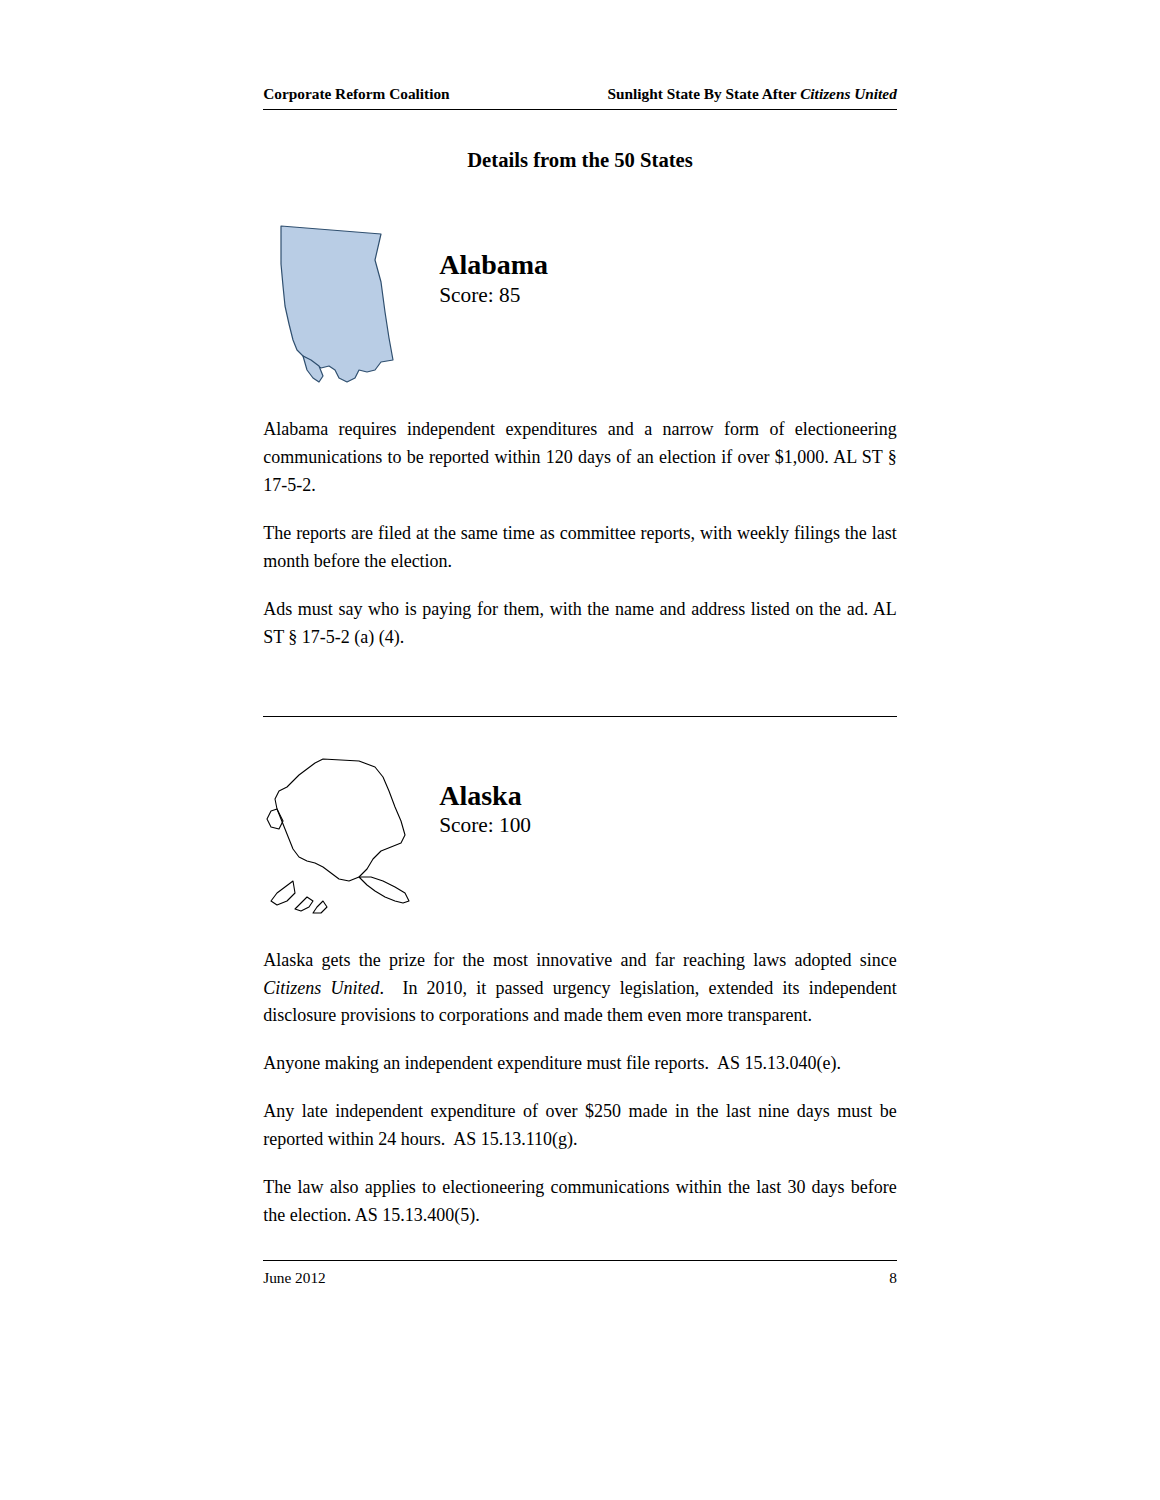Corporate Reform Coalition Sunlight State By State After Citizens United
Details from the 50 States
Alabama
Score: 85
Alabama requires independent expenditures and a narrow form of electioneering communications to be reported within 120 days of an election if over $1,000. AL ST § 17-5-2.
The reports are filed at the same time as committee reports, with weekly filings the last month before the election.
Ads must say who is paying for them, with the name and address listed on the ad. AL ST § 17-5-2 (a) (4).
Alaska
Score: 100
Alaska gets the prize for the most innovative and far reaching laws adopted since Citizens United. In 2010, it passed urgency legislation, extended its independent disclosure provisions to corporations and made them even more transparent.
Anyone making an independent expenditure must file reports. AS 15.13.040(e).
Any late independent expenditure of over $250 made in the last nine days must be reported within 24 hours. AS 15.13.110(g).
The law also applies to electioneering communications within the last 30 days before the election. AS 15.13.400(5).
June 2012 8